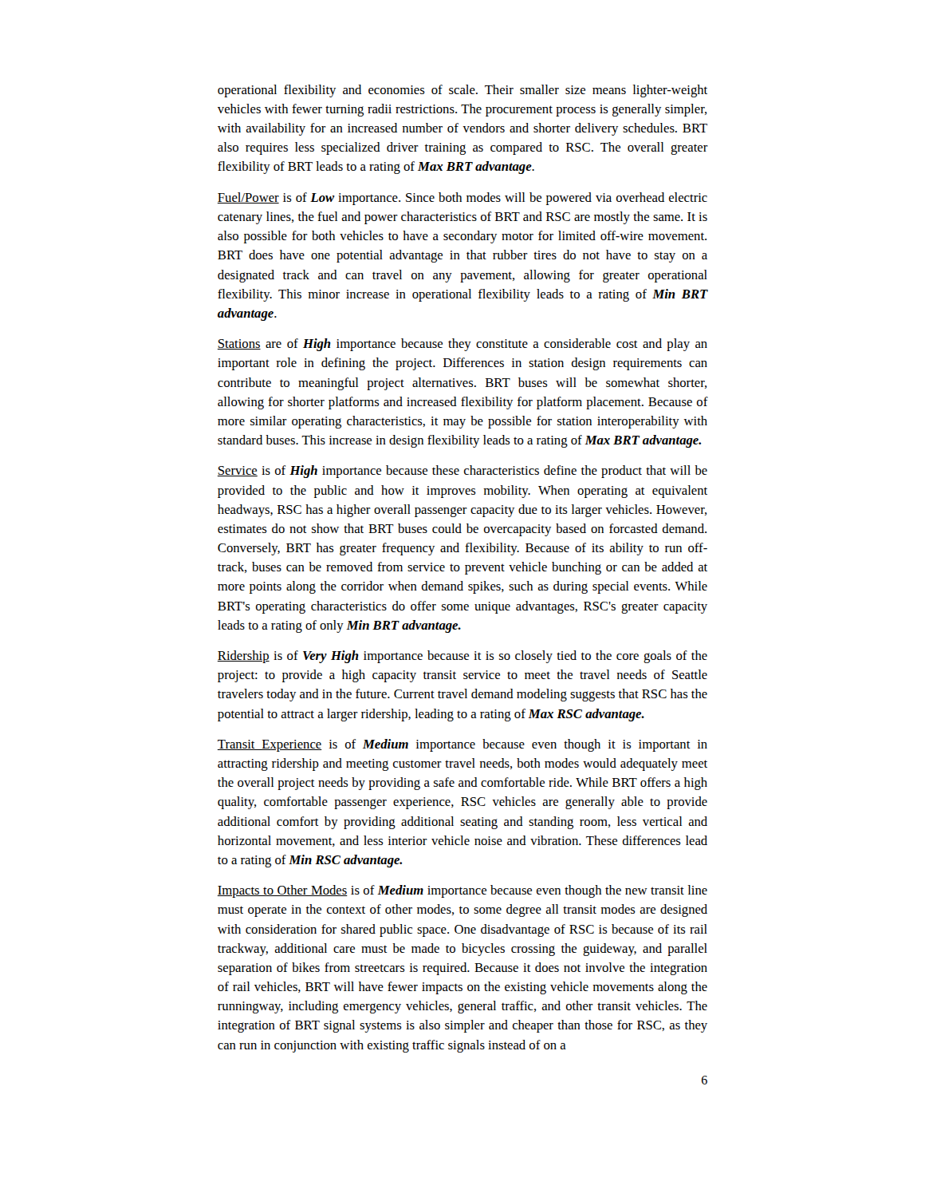operational flexibility and economies of scale. Their smaller size means lighter-weight vehicles with fewer turning radii restrictions. The procurement process is generally simpler, with availability for an increased number of vendors and shorter delivery schedules. BRT also requires less specialized driver training as compared to RSC. The overall greater flexibility of BRT leads to a rating of Max BRT advantage.
Fuel/Power is of Low importance. Since both modes will be powered via overhead electric catenary lines, the fuel and power characteristics of BRT and RSC are mostly the same. It is also possible for both vehicles to have a secondary motor for limited off-wire movement. BRT does have one potential advantage in that rubber tires do not have to stay on a designated track and can travel on any pavement, allowing for greater operational flexibility. This minor increase in operational flexibility leads to a rating of Min BRT advantage.
Stations are of High importance because they constitute a considerable cost and play an important role in defining the project. Differences in station design requirements can contribute to meaningful project alternatives. BRT buses will be somewhat shorter, allowing for shorter platforms and increased flexibility for platform placement. Because of more similar operating characteristics, it may be possible for station interoperability with standard buses. This increase in design flexibility leads to a rating of Max BRT advantage.
Service is of High importance because these characteristics define the product that will be provided to the public and how it improves mobility. When operating at equivalent headways, RSC has a higher overall passenger capacity due to its larger vehicles. However, estimates do not show that BRT buses could be overcapacity based on forcasted demand. Conversely, BRT has greater frequency and flexibility. Because of its ability to run off-track, buses can be removed from service to prevent vehicle bunching or can be added at more points along the corridor when demand spikes, such as during special events. While BRT's operating characteristics do offer some unique advantages, RSC's greater capacity leads to a rating of only Min BRT advantage.
Ridership is of Very High importance because it is so closely tied to the core goals of the project: to provide a high capacity transit service to meet the travel needs of Seattle travelers today and in the future. Current travel demand modeling suggests that RSC has the potential to attract a larger ridership, leading to a rating of Max RSC advantage.
Transit Experience is of Medium importance because even though it is important in attracting ridership and meeting customer travel needs, both modes would adequately meet the overall project needs by providing a safe and comfortable ride. While BRT offers a high quality, comfortable passenger experience, RSC vehicles are generally able to provide additional comfort by providing additional seating and standing room, less vertical and horizontal movement, and less interior vehicle noise and vibration. These differences lead to a rating of Min RSC advantage.
Impacts to Other Modes is of Medium importance because even though the new transit line must operate in the context of other modes, to some degree all transit modes are designed with consideration for shared public space. One disadvantage of RSC is because of its rail trackway, additional care must be made to bicycles crossing the guideway, and parallel separation of bikes from streetcars is required. Because it does not involve the integration of rail vehicles, BRT will have fewer impacts on the existing vehicle movements along the runningway, including emergency vehicles, general traffic, and other transit vehicles. The integration of BRT signal systems is also simpler and cheaper than those for RSC, as they can run in conjunction with existing traffic signals instead of on a
6